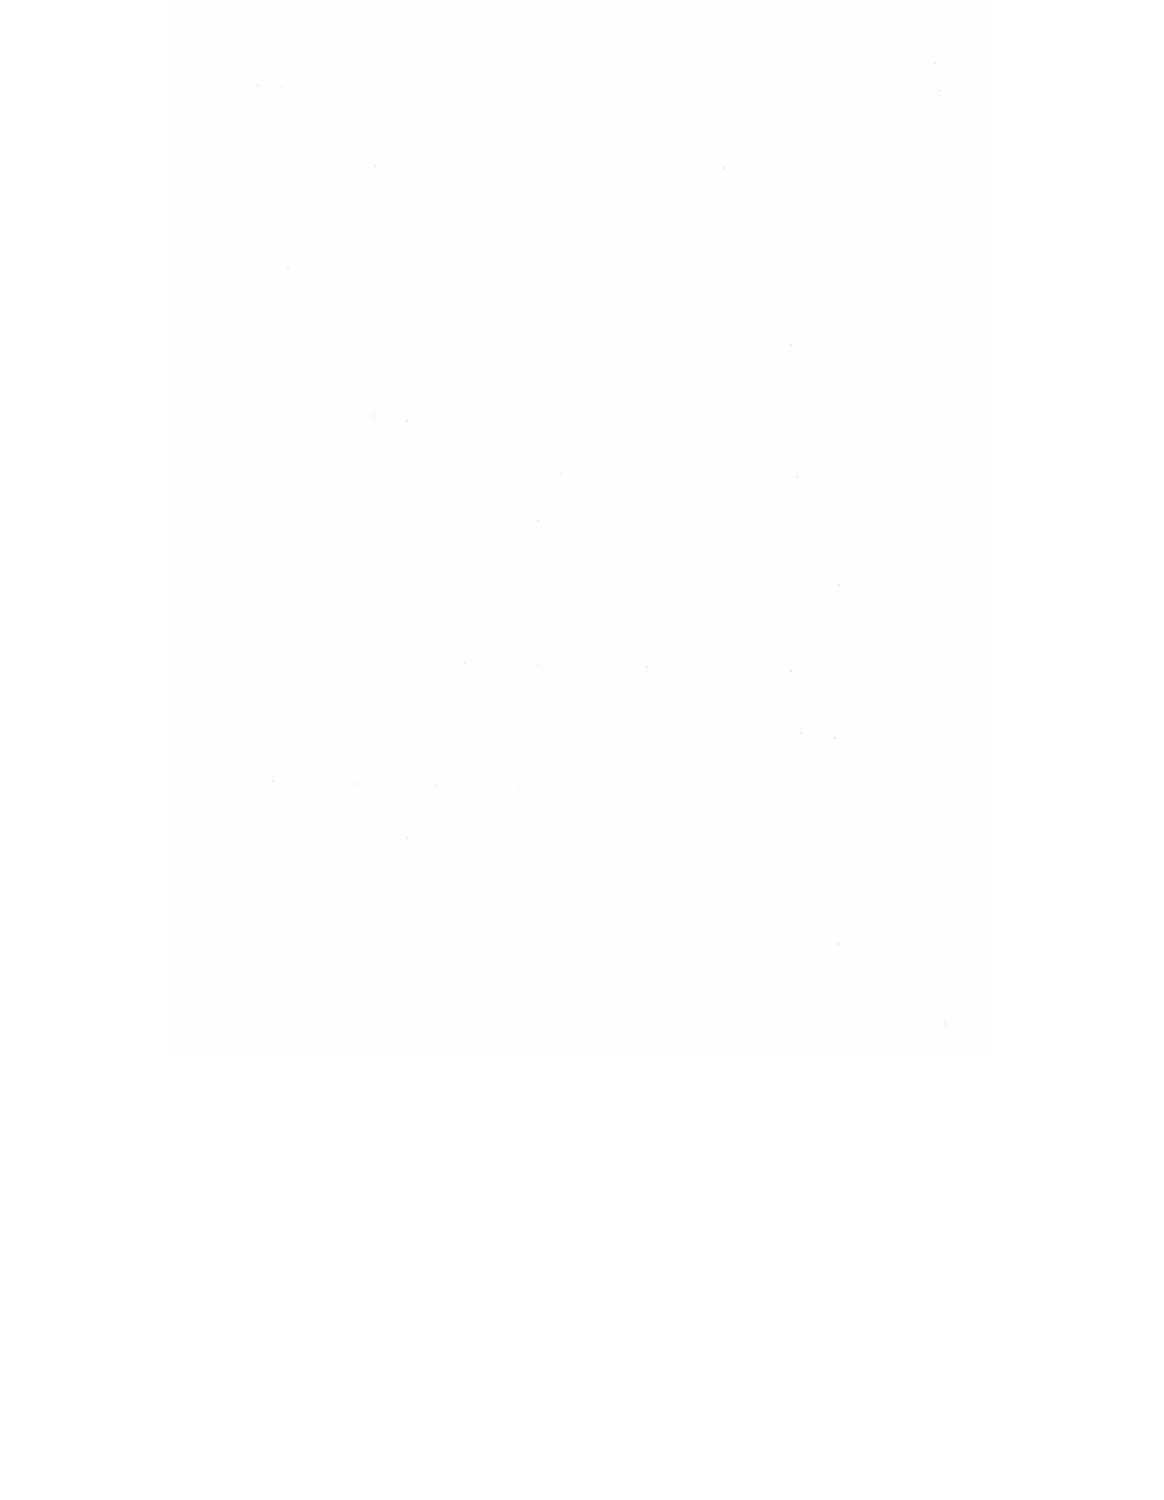• • • )